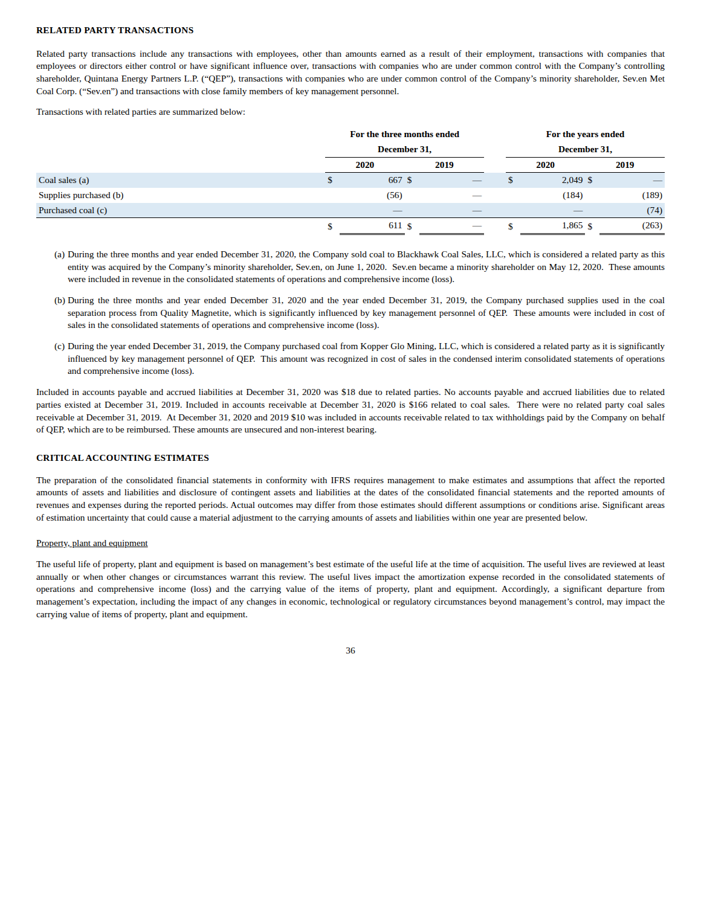RELATED PARTY TRANSACTIONS
Related party transactions include any transactions with employees, other than amounts earned as a result of their employment, transactions with companies that employees or directors either control or have significant influence over, transactions with companies who are under common control with the Company’s controlling shareholder, Quintana Energy Partners L.P. (“QEP”), transactions with companies who are under common control of the Company’s minority shareholder, Sev.en Met Coal Corp. (“Sev.en”) and transactions with close family members of key management personnel.
Transactions with related parties are summarized below:
| | For the three months ended | | For the years ended |
| --- | --- | --- | --- |
| | December 31, | | December 31, |
| | 2020 | 2019 | | 2020 | 2019 |
| Coal sales (a) | $ | 667 | $ | — | | $ | 2,049 | $ | — |
| Supplies purchased (b) | | (56) | | — | | | (184) | | (189) |
| Purchased coal (c) | | — | | — | | | — | | (74) |
| | $ | 611 | $ | — | | $ | 1,865 | $ | (263) |
(a) During the three months and year ended December 31, 2020, the Company sold coal to Blackhawk Coal Sales, LLC, which is considered a related party as this entity was acquired by the Company’s minority shareholder, Sev.en, on June 1, 2020. Sev.en became a minority shareholder on May 12, 2020. These amounts were included in revenue in the consolidated statements of operations and comprehensive income (loss).
(b) During the three months and year ended December 31, 2020 and the year ended December 31, 2019, the Company purchased supplies used in the coal separation process from Quality Magnetite, which is significantly influenced by key management personnel of QEP. These amounts were included in cost of sales in the consolidated statements of operations and comprehensive income (loss).
(c) During the year ended December 31, 2019, the Company purchased coal from Kopper Glo Mining, LLC, which is considered a related party as it is significantly influenced by key management personnel of QEP. This amount was recognized in cost of sales in the condensed interim consolidated statements of operations and comprehensive income (loss).
Included in accounts payable and accrued liabilities at December 31, 2020 was $18 due to related parties. No accounts payable and accrued liabilities due to related parties existed at December 31, 2019. Included in accounts receivable at December 31, 2020 is $166 related to coal sales. There were no related party coal sales receivable at December 31, 2019. At December 31, 2020 and 2019 $10 was included in accounts receivable related to tax withholdings paid by the Company on behalf of QEP, which are to be reimbursed. These amounts are unsecured and non-interest bearing.
CRITICAL ACCOUNTING ESTIMATES
The preparation of the consolidated financial statements in conformity with IFRS requires management to make estimates and assumptions that affect the reported amounts of assets and liabilities and disclosure of contingent assets and liabilities at the dates of the consolidated financial statements and the reported amounts of revenues and expenses during the reported periods. Actual outcomes may differ from those estimates should different assumptions or conditions arise. Significant areas of estimation uncertainty that could cause a material adjustment to the carrying amounts of assets and liabilities within one year are presented below.
Property, plant and equipment
The useful life of property, plant and equipment is based on management’s best estimate of the useful life at the time of acquisition. The useful lives are reviewed at least annually or when other changes or circumstances warrant this review. The useful lives impact the amortization expense recorded in the consolidated statements of operations and comprehensive income (loss) and the carrying value of the items of property, plant and equipment. Accordingly, a significant departure from management’s expectation, including the impact of any changes in economic, technological or regulatory circumstances beyond management’s control, may impact the carrying value of items of property, plant and equipment.
36